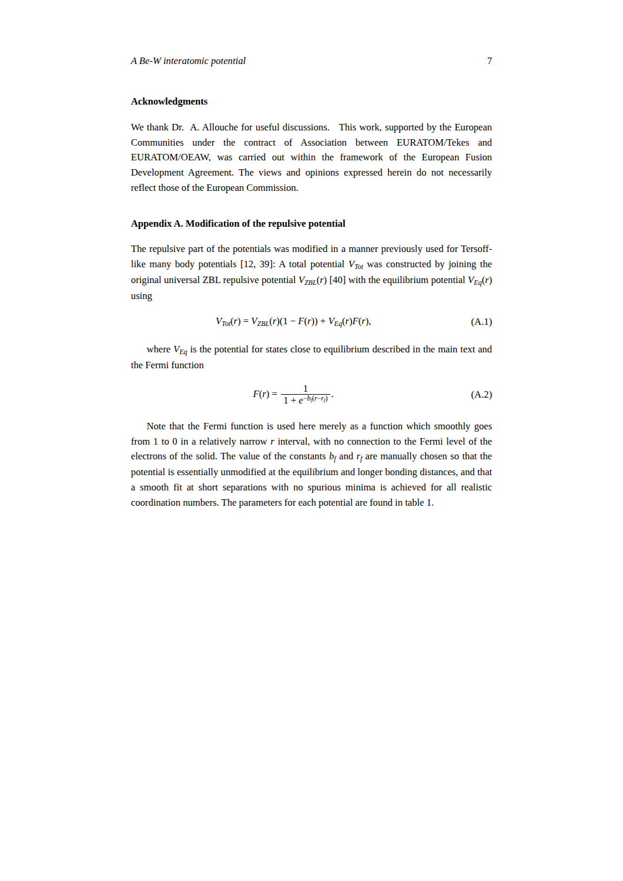A Be-W interatomic potential
7
Acknowledgments
We thank Dr. A. Allouche for useful discussions. This work, supported by the European Communities under the contract of Association between EURATOM/Tekes and EURATOM/OEAW, was carried out within the framework of the European Fusion Development Agreement. The views and opinions expressed herein do not necessarily reflect those of the European Commission.
Appendix A. Modification of the repulsive potential
The repulsive part of the potentials was modified in a manner previously used for Tersoff-like many body potentials [12, 39]: A total potential VTot was constructed by joining the original universal ZBL repulsive potential VZBL(r) [40] with the equilibrium potential VEq(r) using
VTot(r) = VZBL(r)(1 − F(r)) + VEq(r)F(r),
(A.1)
where VEq is the potential for states close to equilibrium described in the main text and the Fermi function
F(r) = 11 + e−bf(r−rf).
(A.2)
Note that the Fermi function is used here merely as a function which smoothly goes from 1 to 0 in a relatively narrow r interval, with no connection to the Fermi level of the electrons of the solid. The value of the constants bf and rf are manually chosen so that the potential is essentially unmodified at the equilibrium and longer bonding distances, and that a smooth fit at short separations with no spurious minima is achieved for all realistic coordination numbers. The parameters for each potential are found in table 1.